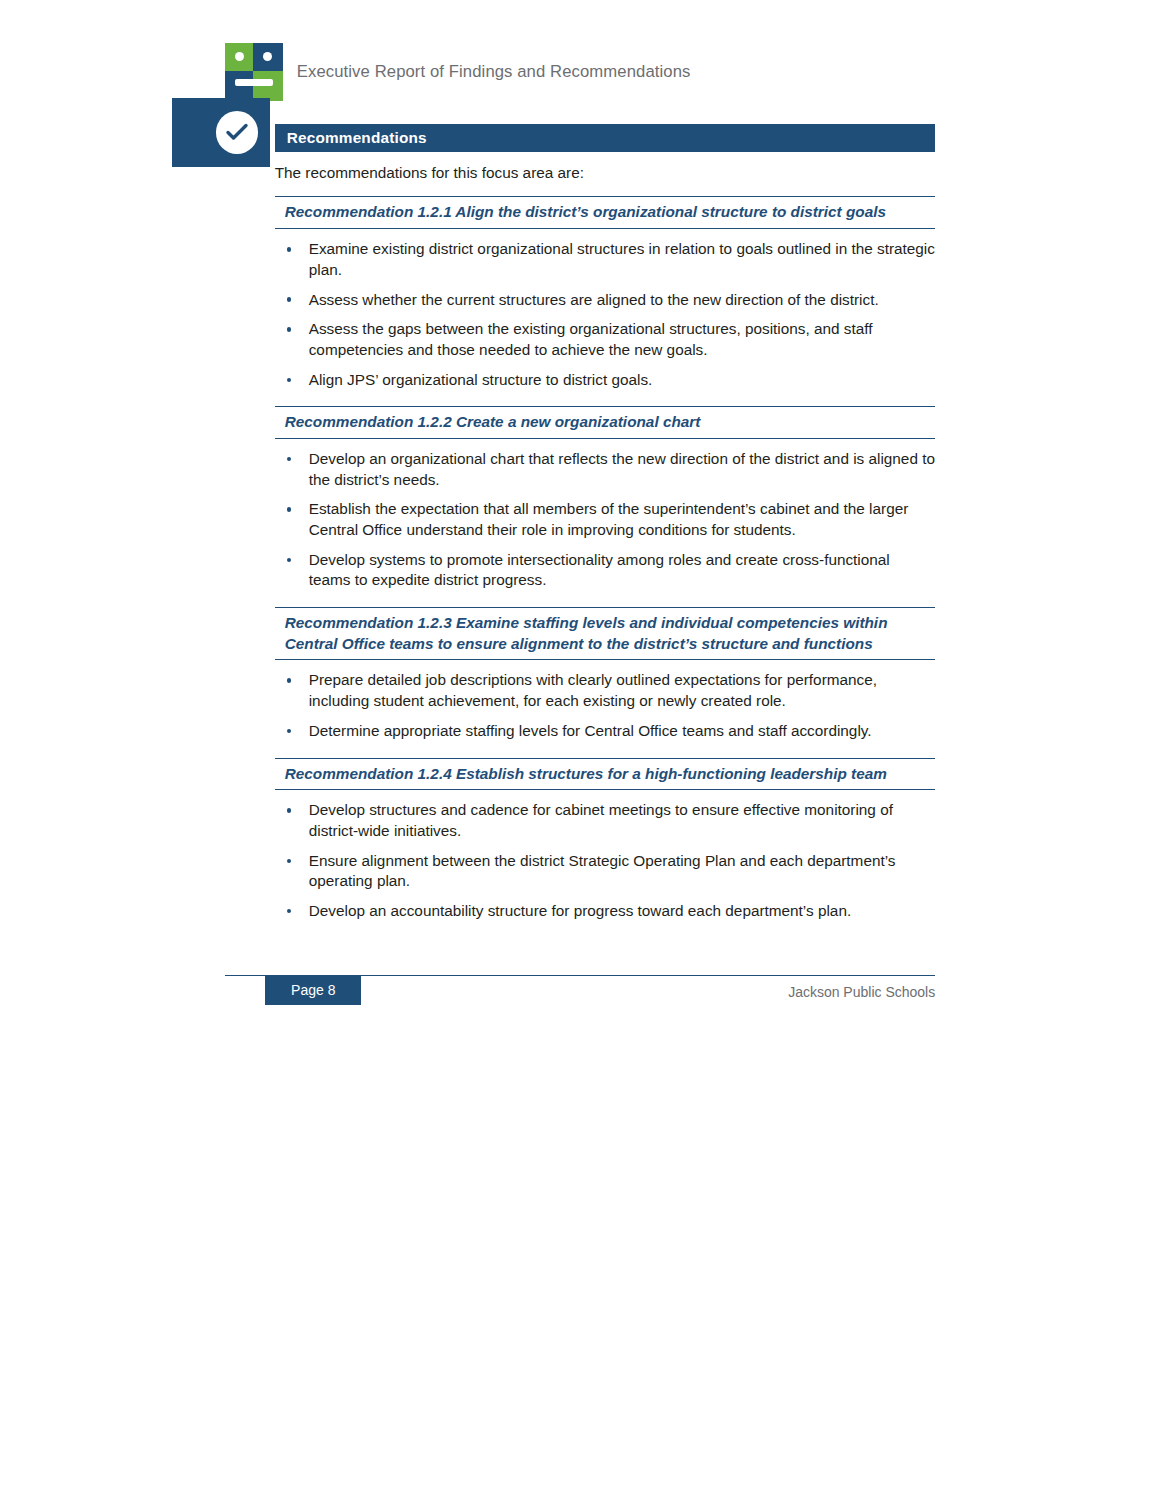Executive Report of Findings and Recommendations
Recommendations
The recommendations for this focus area are:
Recommendation 1.2.1 Align the district’s organizational structure to district goals
Examine existing district organizational structures in relation to goals outlined in the strategic plan.
Assess whether the current structures are aligned to the new direction of the district.
Assess the gaps between the existing organizational structures, positions, and staff competencies and those needed to achieve the new goals.
Align JPS’ organizational structure to district goals.
Recommendation 1.2.2 Create a new organizational chart
Develop an organizational chart that reflects the new direction of the district and is aligned to the district’s needs.
Establish the expectation that all members of the superintendent’s cabinet and the larger Central Office understand their role in improving conditions for students.
Develop systems to promote intersectionality among roles and create cross-functional teams to expedite district progress.
Recommendation 1.2.3 Examine staffing levels and individual competencies within Central Office teams to ensure alignment to the district’s structure and functions
Prepare detailed job descriptions with clearly outlined expectations for performance, including student achievement, for each existing or newly created role.
Determine appropriate staffing levels for Central Office teams and staff accordingly.
Recommendation 1.2.4 Establish structures for a high-functioning leadership team
Develop structures and cadence for cabinet meetings to ensure effective monitoring of district-wide initiatives.
Ensure alignment between the district Strategic Operating Plan and each department’s operating plan.
Develop an accountability structure for progress toward each department’s plan.
Page 8
Jackson Public Schools